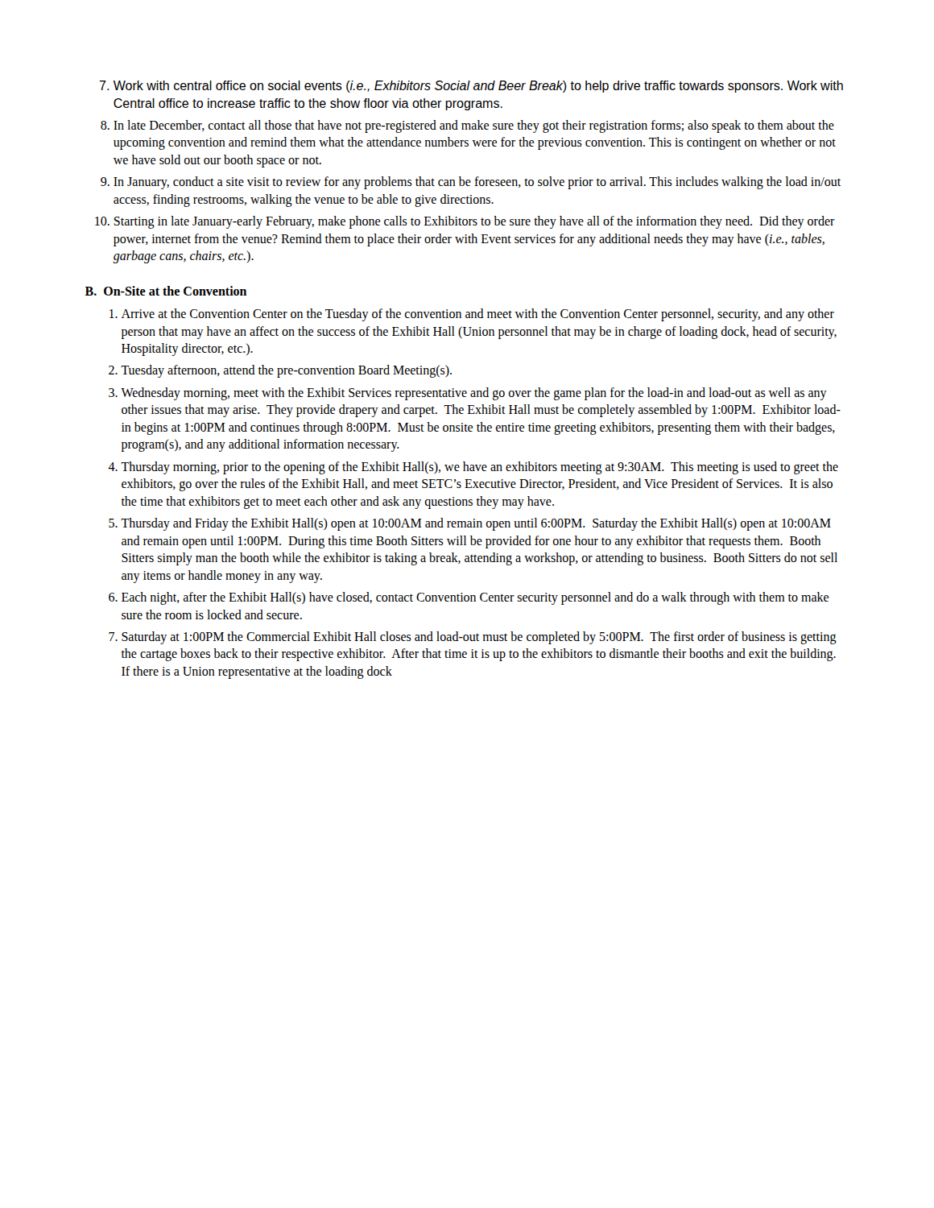Work with central office on social events (i.e., Exhibitors Social and Beer Break) to help drive traffic towards sponsors. Work with Central office to increase traffic to the show floor via other programs.
In late December, contact all those that have not pre-registered and make sure they got their registration forms; also speak to them about the upcoming convention and remind them what the attendance numbers were for the previous convention. This is contingent on whether or not we have sold out our booth space or not.
In January, conduct a site visit to review for any problems that can be foreseen, to solve prior to arrival. This includes walking the load in/out access, finding restrooms, walking the venue to be able to give directions.
Starting in late January-early February, make phone calls to Exhibitors to be sure they have all of the information they need. Did they order power, internet from the venue? Remind them to place their order with Event services for any additional needs they may have (i.e., tables, garbage cans, chairs, etc.).
B. On-Site at the Convention
Arrive at the Convention Center on the Tuesday of the convention and meet with the Convention Center personnel, security, and any other person that may have an affect on the success of the Exhibit Hall (Union personnel that may be in charge of loading dock, head of security, Hospitality director, etc.).
Tuesday afternoon, attend the pre-convention Board Meeting(s).
Wednesday morning, meet with the Exhibit Services representative and go over the game plan for the load-in and load-out as well as any other issues that may arise. They provide drapery and carpet. The Exhibit Hall must be completely assembled by 1:00PM. Exhibitor load-in begins at 1:00PM and continues through 8:00PM. Must be onsite the entire time greeting exhibitors, presenting them with their badges, program(s), and any additional information necessary.
Thursday morning, prior to the opening of the Exhibit Hall(s), we have an exhibitors meeting at 9:30AM. This meeting is used to greet the exhibitors, go over the rules of the Exhibit Hall, and meet SETC’s Executive Director, President, and Vice President of Services. It is also the time that exhibitors get to meet each other and ask any questions they may have.
Thursday and Friday the Exhibit Hall(s) open at 10:00AM and remain open until 6:00PM. Saturday the Exhibit Hall(s) open at 10:00AM and remain open until 1:00PM. During this time Booth Sitters will be provided for one hour to any exhibitor that requests them. Booth Sitters simply man the booth while the exhibitor is taking a break, attending a workshop, or attending to business. Booth Sitters do not sell any items or handle money in any way.
Each night, after the Exhibit Hall(s) have closed, contact Convention Center security personnel and do a walk through with them to make sure the room is locked and secure.
Saturday at 1:00PM the Commercial Exhibit Hall closes and load-out must be completed by 5:00PM. The first order of business is getting the cartage boxes back to their respective exhibitor. After that time it is up to the exhibitors to dismantle their booths and exit the building. If there is a Union representative at the loading dock